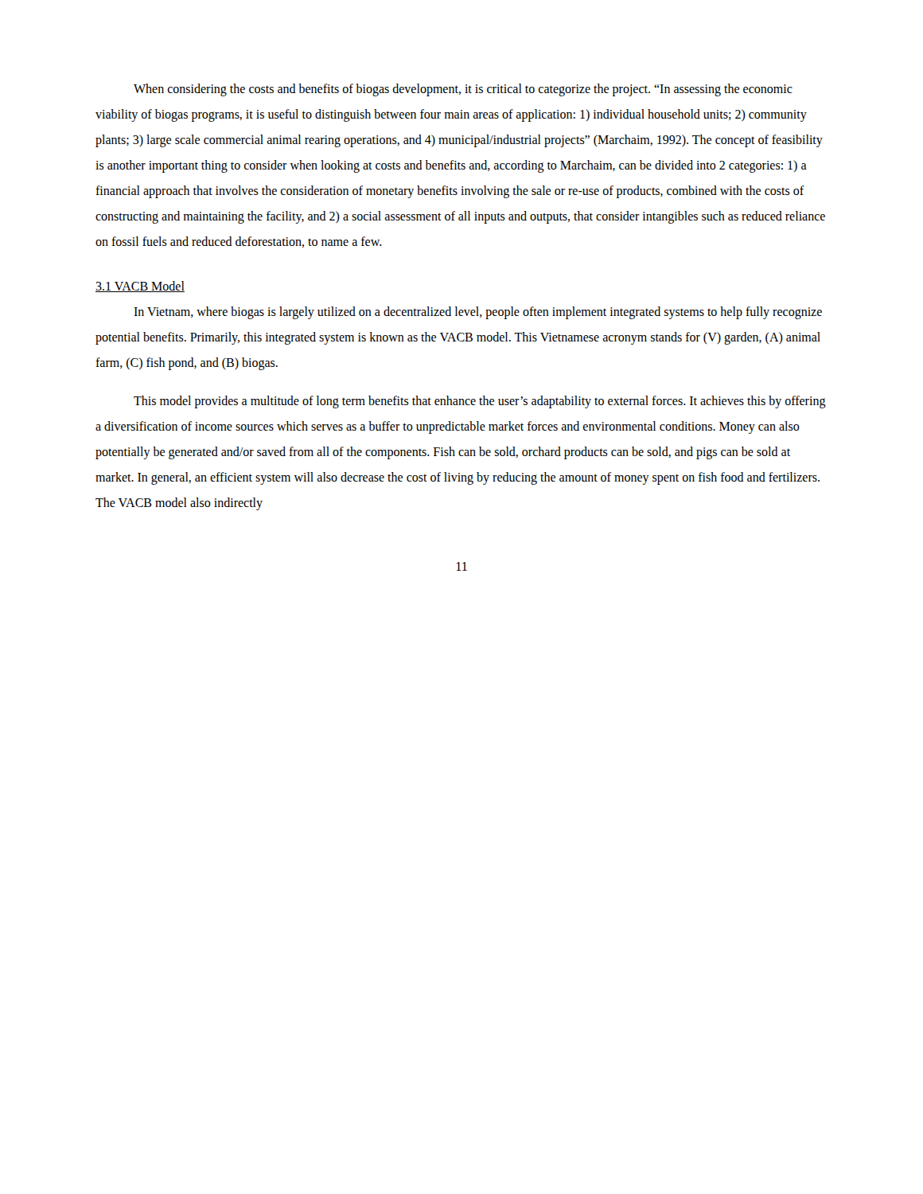When considering the costs and benefits of biogas development, it is critical to categorize the project. “In assessing the economic viability of biogas programs, it is useful to distinguish between four main areas of application: 1) individual household units; 2) community plants; 3) large scale commercial animal rearing operations, and 4) municipal/industrial projects” (Marchaim, 1992). The concept of feasibility is another important thing to consider when looking at costs and benefits and, according to Marchaim, can be divided into 2 categories: 1) a financial approach that involves the consideration of monetary benefits involving the sale or re-use of products, combined with the costs of constructing and maintaining the facility, and 2) a social assessment of all inputs and outputs, that consider intangibles such as reduced reliance on fossil fuels and reduced deforestation, to name a few.
3.1 VACB Model
In Vietnam, where biogas is largely utilized on a decentralized level, people often implement integrated systems to help fully recognize potential benefits. Primarily, this integrated system is known as the VACB model. This Vietnamese acronym stands for (V) garden, (A) animal farm, (C) fish pond, and (B) biogas.
This model provides a multitude of long term benefits that enhance the user’s adaptability to external forces. It achieves this by offering a diversification of income sources which serves as a buffer to unpredictable market forces and environmental conditions. Money can also potentially be generated and/or saved from all of the components. Fish can be sold, orchard products can be sold, and pigs can be sold at market. In general, an efficient system will also decrease the cost of living by reducing the amount of money spent on fish food and fertilizers. The VACB model also indirectly
11